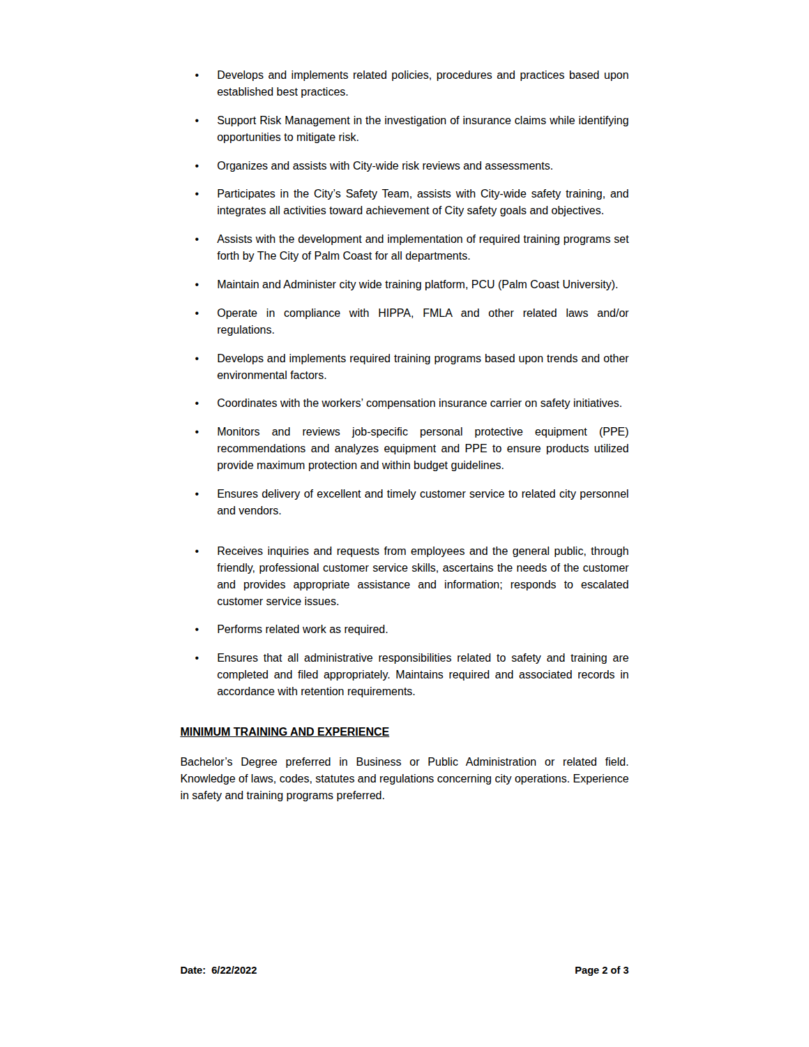Develops and implements related policies, procedures and practices based upon established best practices.
Support Risk Management in the investigation of insurance claims while identifying opportunities to mitigate risk.
Organizes and assists with City-wide risk reviews and assessments.
Participates in the City’s Safety Team, assists with City-wide safety training, and integrates all activities toward achievement of City safety goals and objectives.
Assists with the development and implementation of required training programs set forth by The City of Palm Coast for all departments.
Maintain and Administer city wide training platform, PCU (Palm Coast University).
Operate in compliance with HIPPA, FMLA and other related laws and/or regulations.
Develops and implements required training programs based upon trends and other environmental factors.
Coordinates with the workers’ compensation insurance carrier on safety initiatives.
Monitors and reviews job-specific personal protective equipment (PPE) recommendations and analyzes equipment and PPE to ensure products utilized provide maximum protection and within budget guidelines.
Ensures delivery of excellent and timely customer service to related city personnel and vendors.
Receives inquiries and requests from employees and the general public, through friendly, professional customer service skills, ascertains the needs of the customer and provides appropriate assistance and information; responds to escalated customer service issues.
Performs related work as required.
Ensures that all administrative responsibilities related to safety and training are completed and filed appropriately. Maintains required and associated records in accordance with retention requirements.
MINIMUM TRAINING AND EXPERIENCE
Bachelor’s Degree preferred in Business or Public Administration or related field. Knowledge of laws, codes, statutes and regulations concerning city operations. Experience in safety and training programs preferred.
Date: 6/22/2022 Page 2 of 3